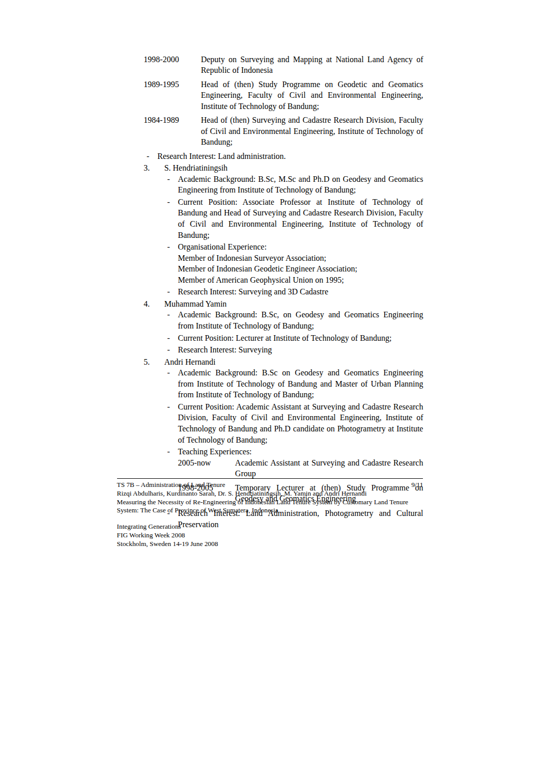| 1998-2000 | Deputy on Surveying and Mapping at National Land Agency of Republic of Indonesia |
| 1989-1995 | Head of (then) Study Programme on Geodetic and Geomatics Engineering, Faculty of Civil and Environmental Engineering, Institute of Technology of Bandung; |
| 1984-1989 | Head of (then) Surveying and Cadastre Research Division, Faculty of Civil and Environmental Engineering, Institute of Technology of Bandung; |
Research Interest: Land administration.
3. S. Hendriatiningsih
Academic Background: B.Sc, M.Sc and Ph.D on Geodesy and Geomatics Engineering from Institute of Technology of Bandung;
Current Position: Associate Professor at Institute of Technology of Bandung and Head of Surveying and Cadastre Research Division, Faculty of Civil and Environmental Engineering, Institute of Technology of Bandung;
Organisational Experience:
Member of Indonesian Surveyor Association;
Member of Indonesian Geodetic Engineer Association;
Member of American Geophysical Union on 1995;
Research Interest: Surveying and 3D Cadastre
4. Muhammad Yamin
Academic Background: B.Sc, on Geodesy and Geomatics Engineering from Institute of Technology of Bandung;
Current Position: Lecturer at Institute of Technology of Bandung;
Research Interest: Surveying
5. Andri Hernandi
Academic Background: B.Sc on Geodesy and Geomatics Engineering from Institute of Technology of Bandung and Master of Urban Planning from Institute of Technology of Bandung;
Current Position: Academic Assistant at Surveying and Cadastre Research Division, Faculty of Civil and Environmental Engineering, Institute of Technology of Bandung and Ph.D candidate on Photogrametry at Institute of Technology of Bandung;
Teaching Experiences:
| 2005-now | Academic Assistant at Surveying and Cadastre Research Group |
| 1998-2005 | Temporary Lecturer at (then) Study Programme on Geodesy and Geomatics Engineering |
Research Interest: Land Administration, Photogrametry and Cultural Preservation
9/11
TS 7B – Administration of Land Tenure
Rizqi Abdulharis, Kurdinanto Sarah, Dr. S. Hendriatiningsih, M. Yamin and Andri Hernandi
Measuring the Necessity of Re-Engineering of Indonesian Land Tenure System by Customary Land Tenure System: The Case of Province of West Sumatera, Indonesia
Integrating Generations
FIG Working Week 2008
Stockholm, Sweden 14-19 June 2008